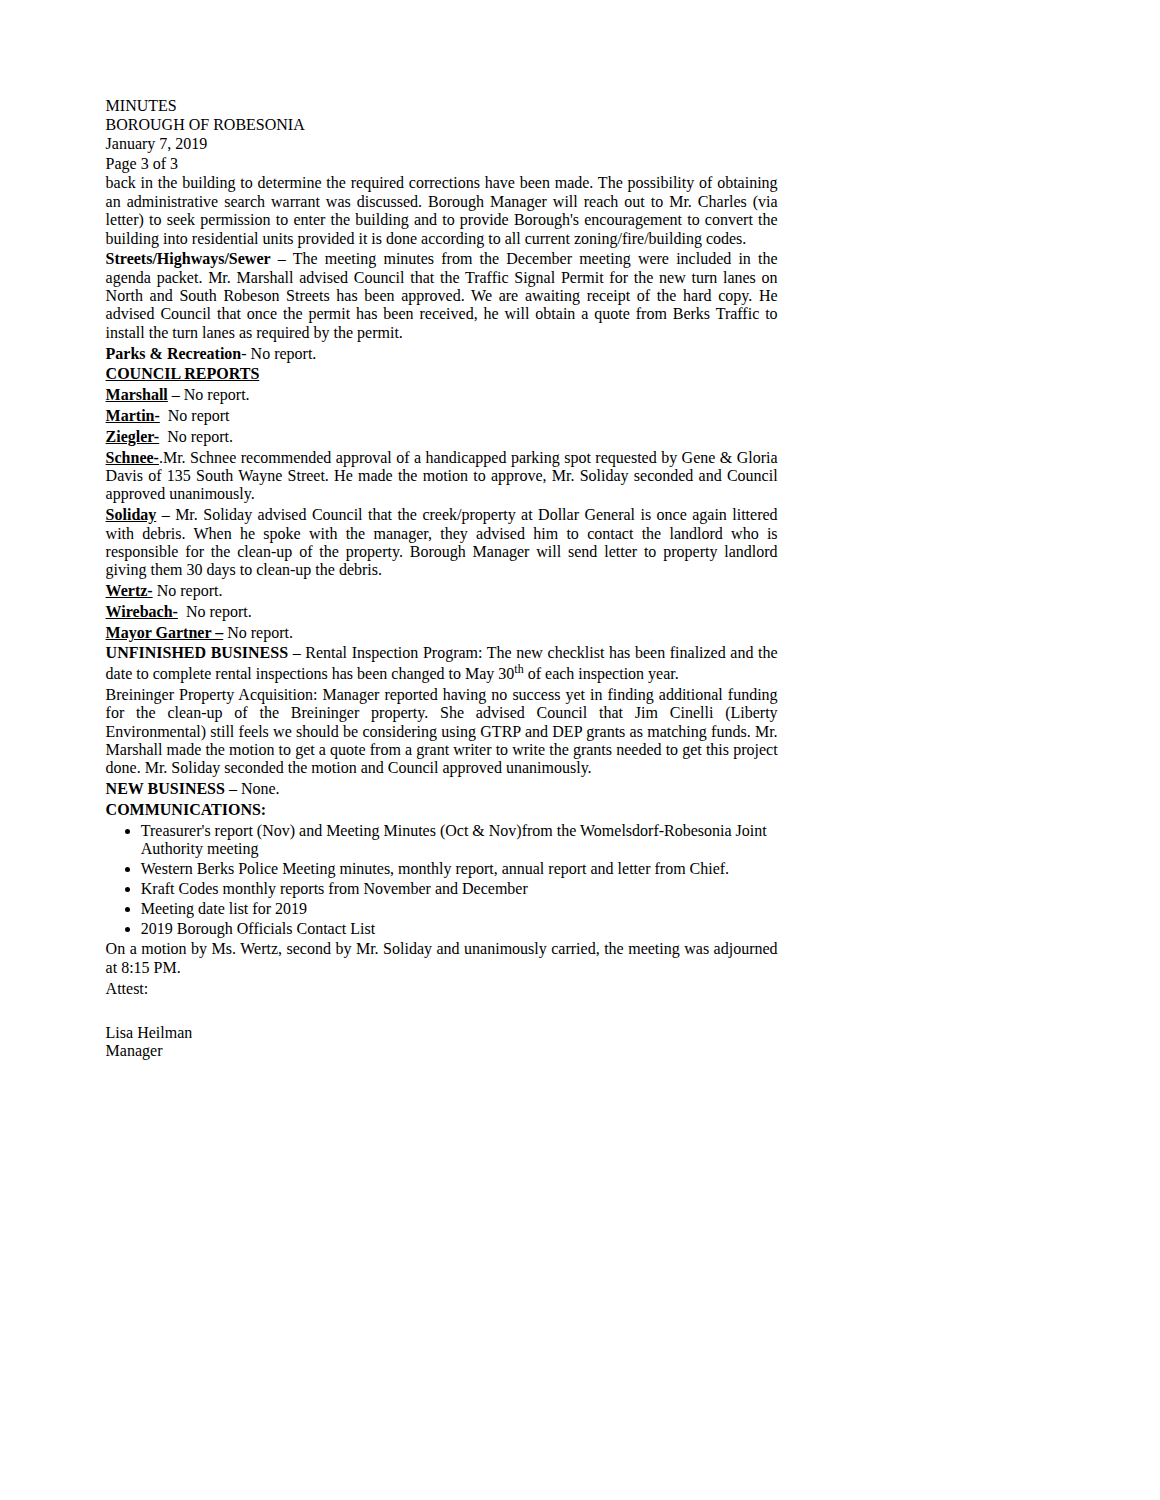MINUTES
BOROUGH OF ROBESONIA
January 7, 2019
Page 3 of 3
back in the building to determine the required corrections have been made. The possibility of obtaining an administrative search warrant was discussed. Borough Manager will reach out to Mr. Charles (via letter) to seek permission to enter the building and to provide Borough's encouragement to convert the building into residential units provided it is done according to all current zoning/fire/building codes.
Streets/Highways/Sewer – The meeting minutes from the December meeting were included in the agenda packet. Mr. Marshall advised Council that the Traffic Signal Permit for the new turn lanes on North and South Robeson Streets has been approved. We are awaiting receipt of the hard copy. He advised Council that once the permit has been received, he will obtain a quote from Berks Traffic to install the turn lanes as required by the permit.
Parks & Recreation- No report.
COUNCIL REPORTS
Marshall – No report.
Martin- No report
Ziegler- No report.
Schnee-.Mr. Schnee recommended approval of a handicapped parking spot requested by Gene & Gloria Davis of 135 South Wayne Street. He made the motion to approve, Mr. Soliday seconded and Council approved unanimously.
Soliday – Mr. Soliday advised Council that the creek/property at Dollar General is once again littered with debris. When he spoke with the manager, they advised him to contact the landlord who is responsible for the clean-up of the property. Borough Manager will send letter to property landlord giving them 30 days to clean-up the debris.
Wertz- No report.
Wirebach- No report.
Mayor Gartner – No report.
UNFINISHED BUSINESS – Rental Inspection Program: The new checklist has been finalized and the date to complete rental inspections has been changed to May 30th of each inspection year.
Breininger Property Acquisition: Manager reported having no success yet in finding additional funding for the clean-up of the Breininger property. She advised Council that Jim Cinelli (Liberty Environmental) still feels we should be considering using GTRP and DEP grants as matching funds. Mr. Marshall made the motion to get a quote from a grant writer to write the grants needed to get this project done. Mr. Soliday seconded the motion and Council approved unanimously.
NEW BUSINESS – None.
COMMUNICATIONS:
Treasurer's report (Nov) and Meeting Minutes (Oct & Nov)from the Womelsdorf-Robesonia Joint Authority meeting
Western Berks Police Meeting minutes, monthly report, annual report and letter from Chief.
Kraft Codes monthly reports from November and December
Meeting date list for 2019
2019 Borough Officials Contact List
On a motion by Ms. Wertz, second by Mr. Soliday and unanimously carried, the meeting was adjourned at 8:15 PM.
Attest:
Lisa Heilman
Manager